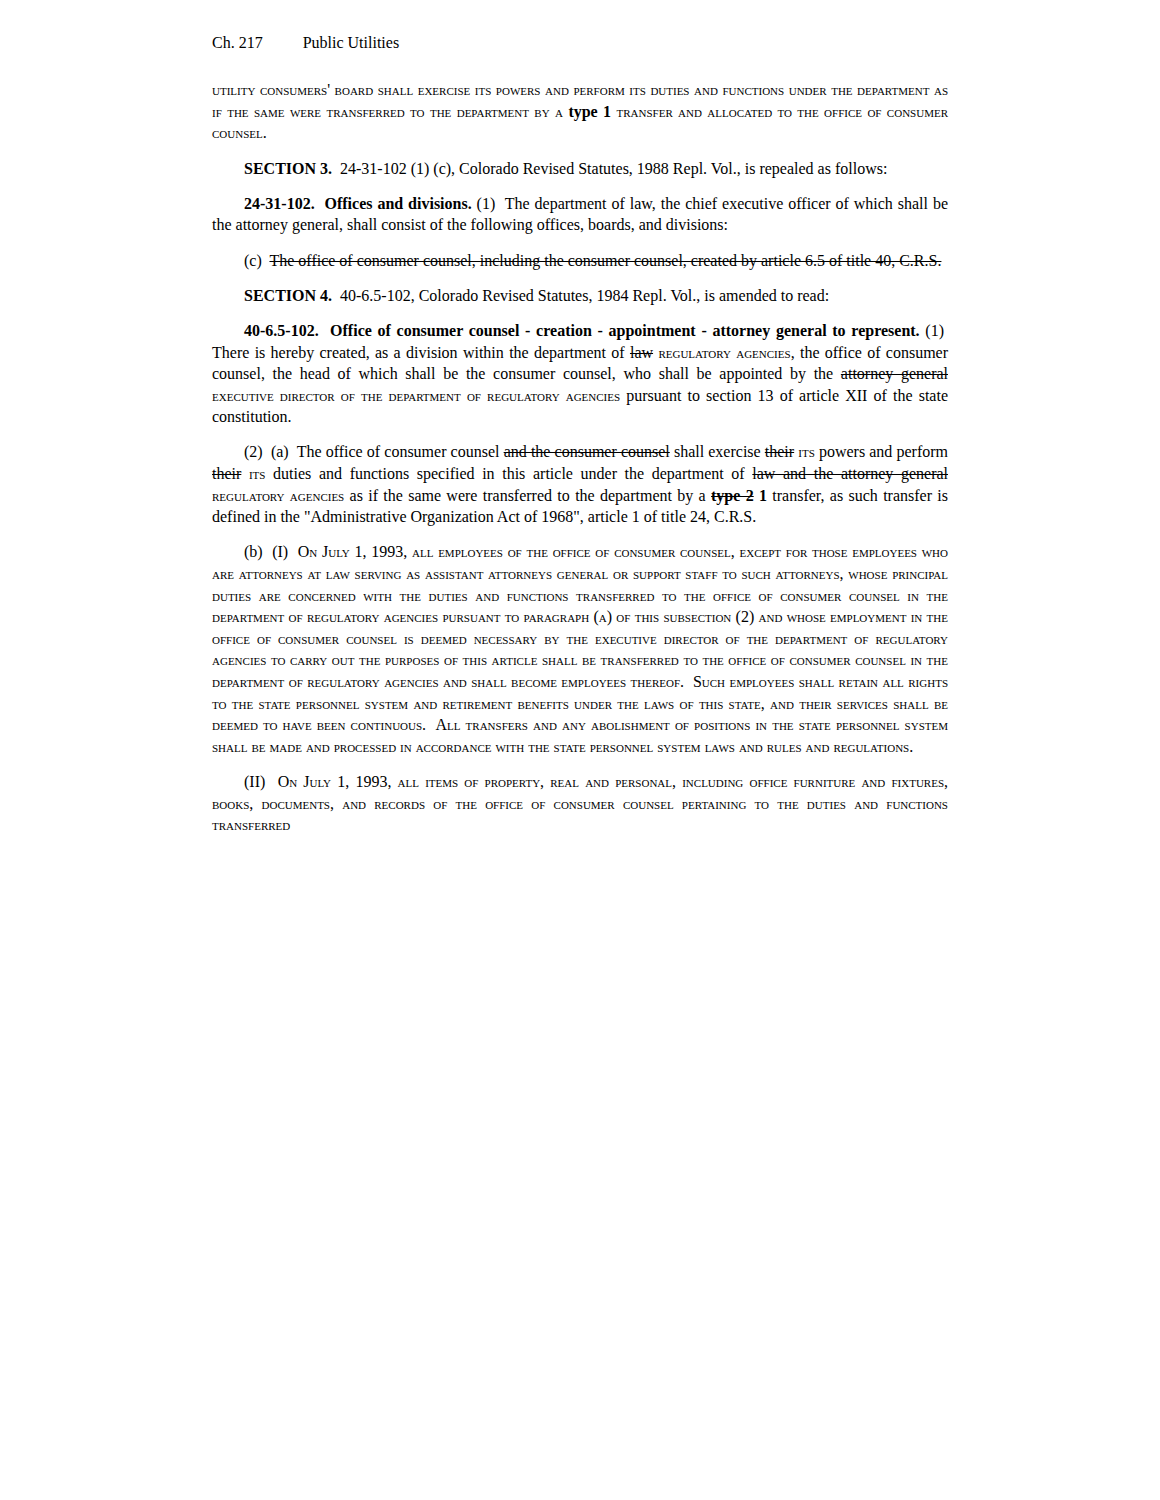Ch. 217 Public Utilities
utility consumers' board shall exercise its powers and perform its duties and functions under the department as if the same were transferred to the department by a type 1 transfer and allocated to the office of consumer counsel.
SECTION 3. 24-31-102 (1) (c), Colorado Revised Statutes, 1988 Repl. Vol., is repealed as follows:
24-31-102. Offices and divisions. (1) The department of law, the chief executive officer of which shall be the attorney general, shall consist of the following offices, boards, and divisions:
(c) The office of consumer counsel, including the consumer counsel, created by article 6.5 of title 40, C.R.S.
SECTION 4. 40-6.5-102, Colorado Revised Statutes, 1984 Repl. Vol., is amended to read:
40-6.5-102. Office of consumer counsel - creation - appointment - attorney general to represent. (1) There is hereby created, as a division within the department of law regulatory agencies, the office of consumer counsel, the head of which shall be the consumer counsel, who shall be appointed by the attorney general executive director of the department of regulatory agencies pursuant to section 13 of article XII of the state constitution.
(2) (a) The office of consumer counsel and the consumer counsel shall exercise their its powers and perform their its duties and functions specified in this article under the department of law and the attorney general regulatory agencies as if the same were transferred to the department by a type 2 1 transfer, as such transfer is defined in the "Administrative Organization Act of 1968", article 1 of title 24, C.R.S.
(b) (I) On July 1, 1993, all employees of the office of consumer counsel, except for those employees who are attorneys at law serving as assistant attorneys general or support staff to such attorneys, whose principal duties are concerned with the duties and functions transferred to the office of consumer counsel in the department of regulatory agencies pursuant to paragraph (a) of this subsection (2) and whose employment in the office of consumer counsel is deemed necessary by the executive director of the department of regulatory agencies to carry out the purposes of this article shall be transferred to the office of consumer counsel in the department of regulatory agencies and shall become employees thereof. Such employees shall retain all rights to the state personnel system and retirement benefits under the laws of this state, and their services shall be deemed to have been continuous. All transfers and any abolishment of positions in the state personnel system shall be made and processed in accordance with the state personnel system laws and rules and regulations.
(II) On July 1, 1993, all items of property, real and personal, including office furniture and fixtures, books, documents, and records of the office of consumer counsel pertaining to the duties and functions transferred